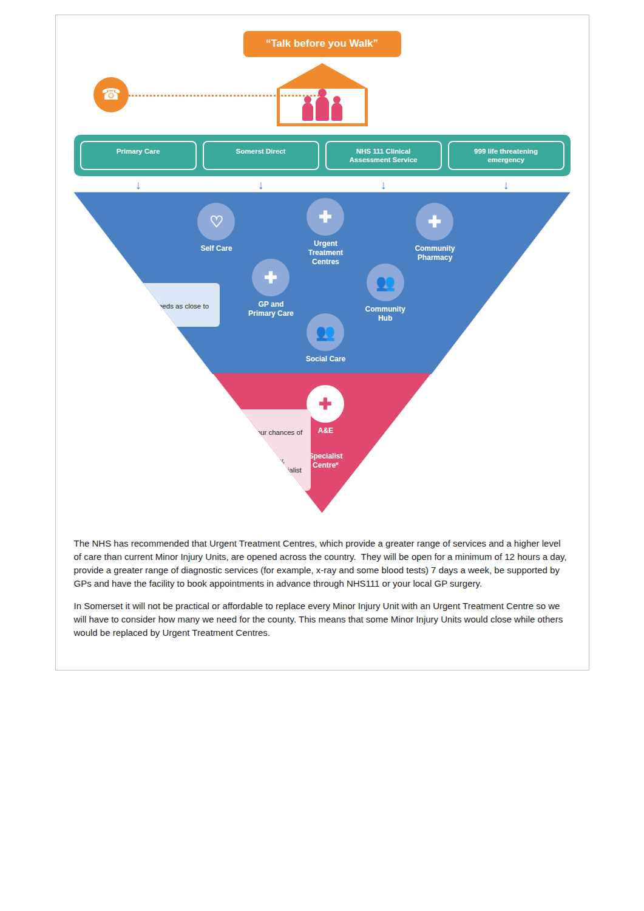“Talk before you Walk”
☎
Primary Care
Somerst Direct
NHS 111 Clinical
Assessment Service
999 life threatening
emergency
↓↓↓↓
♡
Self Care
✚
Urgent
Treatment
Centres
✚
Community
Pharmacy
✚
GP and
Primary Care
👥
Community
Hub
👥
Social Care
Urgent care Meeting your urgent care needs as close to home as possible.
✚
A&E
Specialist
Centre*
Emergency response Taking you to the most appropriate place and maximising your chances of survival and a good recovery from life threatening conditions.
*Includes services for heart attack, stroke, trauma, vascular surgery, critically ill children who may be directly transferred to a specific specialist centre.
The NHS has recommended that Urgent Treatment Centres, which provide a greater range of services and a higher level of care than current Minor Injury Units, are opened across the country. They will be open for a minimum of 12 hours a day, provide a greater range of diagnostic services (for example, x-ray and some blood tests) 7 days a week, be supported by GPs and have the facility to book appointments in advance through NHS111 or your local GP surgery.
In Somerset it will not be practical or affordable to replace every Minor Injury Unit with an Urgent Treatment Centre so we will have to consider how many we need for the county. This means that some Minor Injury Units would close while others would be replaced by Urgent Treatment Centres.